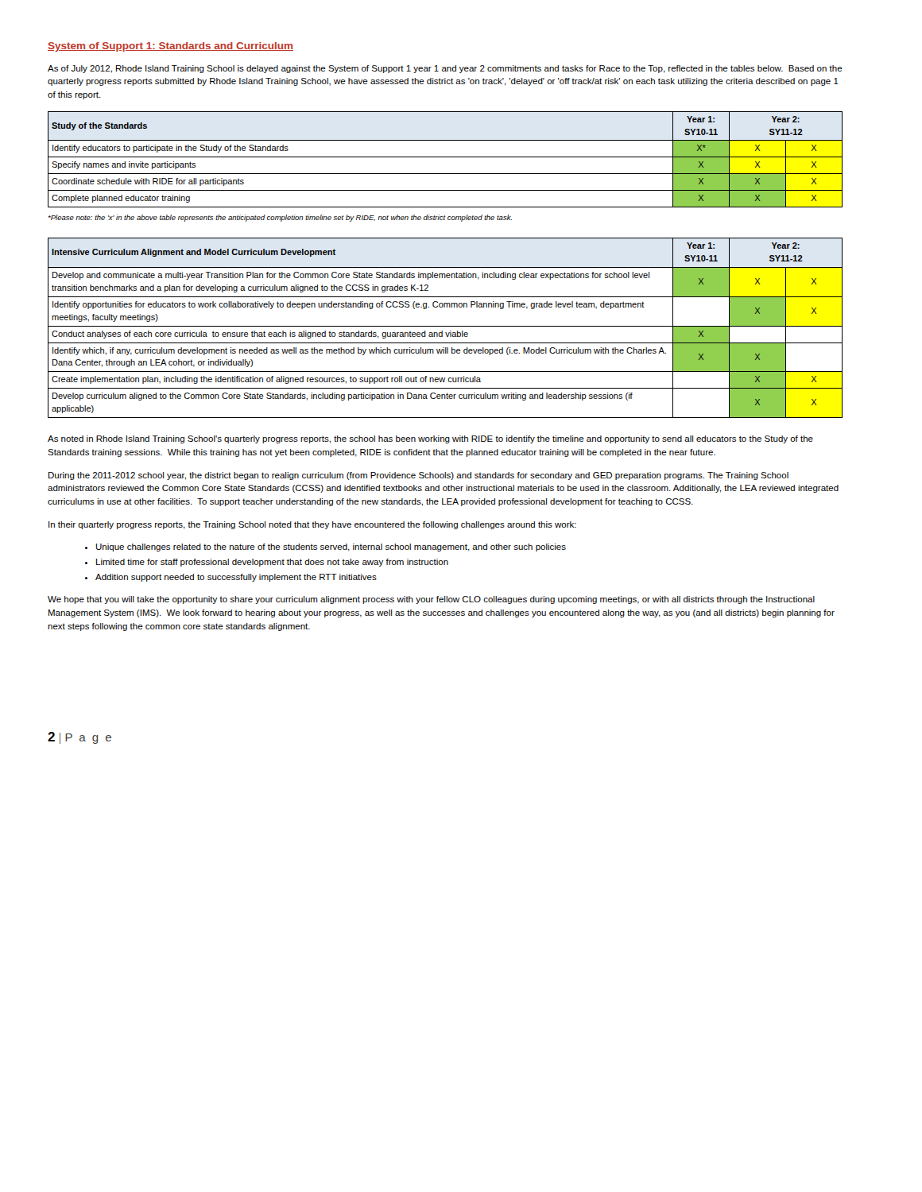System of Support 1: Standards and Curriculum
As of July 2012, Rhode Island Training School is delayed against the System of Support 1 year 1 and year 2 commitments and tasks for Race to the Top, reflected in the tables below. Based on the quarterly progress reports submitted by Rhode Island Training School, we have assessed the district as 'on track', 'delayed' or 'off track/at risk' on each task utilizing the criteria described on page 1 of this report.
| Study of the Standards | Year 1: SY10-11 | Year 2: SY11-12 |
| --- | --- | --- |
| Identify educators to participate in the Study of the Standards | X* | X | X |
| Specify names and invite participants | X | X | X |
| Coordinate schedule with RIDE for all participants | X | X | X |
| Complete planned educator training | X | X | X |
*Please note: the 'x' in the above table represents the anticipated completion timeline set by RIDE, not when the district completed the task.
| Intensive Curriculum Alignment and Model Curriculum Development | Year 1: SY10-11 | Year 2: SY11-12 |
| --- | --- | --- |
| Develop and communicate a multi-year Transition Plan for the Common Core State Standards implementation, including clear expectations for school level transition benchmarks and a plan for developing a curriculum aligned to the CCSS in grades K-12 | X | X | X |
| Identify opportunities for educators to work collaboratively to deepen understanding of CCSS (e.g. Common Planning Time, grade level team, department meetings, faculty meetings) | | X | X |
| Conduct analyses of each core curricula to ensure that each is aligned to standards, guaranteed and viable | X | | |
| Identify which, if any, curriculum development is needed as well as the method by which curriculum will be developed (i.e. Model Curriculum with the Charles A. Dana Center, through an LEA cohort, or individually) | X | X | |
| Create implementation plan, including the identification of aligned resources, to support roll out of new curricula | | X | X |
| Develop curriculum aligned to the Common Core State Standards, including participation in Dana Center curriculum writing and leadership sessions (if applicable) | | X | X |
As noted in Rhode Island Training School's quarterly progress reports, the school has been working with RIDE to identify the timeline and opportunity to send all educators to the Study of the Standards training sessions. While this training has not yet been completed, RIDE is confident that the planned educator training will be completed in the near future.
During the 2011-2012 school year, the district began to realign curriculum (from Providence Schools) and standards for secondary and GED preparation programs. The Training School administrators reviewed the Common Core State Standards (CCSS) and identified textbooks and other instructional materials to be used in the classroom. Additionally, the LEA reviewed integrated curriculums in use at other facilities. To support teacher understanding of the new standards, the LEA provided professional development for teaching to CCSS.
In their quarterly progress reports, the Training School noted that they have encountered the following challenges around this work:
Unique challenges related to the nature of the students served, internal school management, and other such policies
Limited time for staff professional development that does not take away from instruction
Addition support needed to successfully implement the RTT initiatives
We hope that you will take the opportunity to share your curriculum alignment process with your fellow CLO colleagues during upcoming meetings, or with all districts through the Instructional Management System (IMS). We look forward to hearing about your progress, as well as the successes and challenges you encountered along the way, as you (and all districts) begin planning for next steps following the common core state standards alignment.
2|P a g e